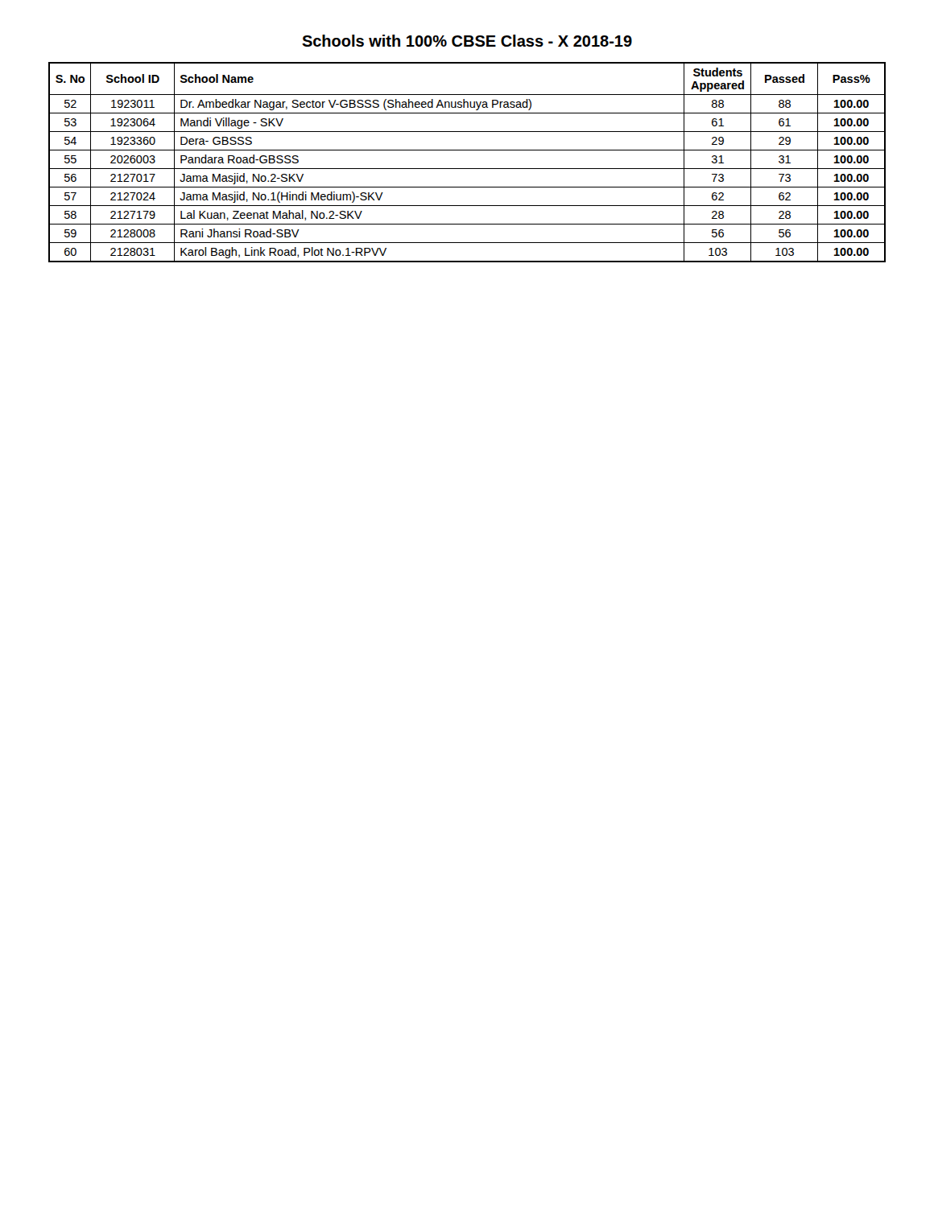Schools with 100% CBSE Class - X 2018-19
| S. No | School ID | School Name | Students Appeared | Passed | Pass% |
| --- | --- | --- | --- | --- | --- |
| 52 | 1923011 | Dr. Ambedkar Nagar, Sector V-GBSSS (Shaheed Anushuya Prasad) | 88 | 88 | 100.00 |
| 53 | 1923064 | Mandi Village - SKV | 61 | 61 | 100.00 |
| 54 | 1923360 | Dera- GBSSS | 29 | 29 | 100.00 |
| 55 | 2026003 | Pandara Road-GBSSS | 31 | 31 | 100.00 |
| 56 | 2127017 | Jama Masjid, No.2-SKV | 73 | 73 | 100.00 |
| 57 | 2127024 | Jama Masjid, No.1(Hindi Medium)-SKV | 62 | 62 | 100.00 |
| 58 | 2127179 | Lal Kuan, Zeenat Mahal, No.2-SKV | 28 | 28 | 100.00 |
| 59 | 2128008 | Rani Jhansi Road-SBV | 56 | 56 | 100.00 |
| 60 | 2128031 | Karol Bagh, Link Road, Plot No.1-RPVV | 103 | 103 | 100.00 |